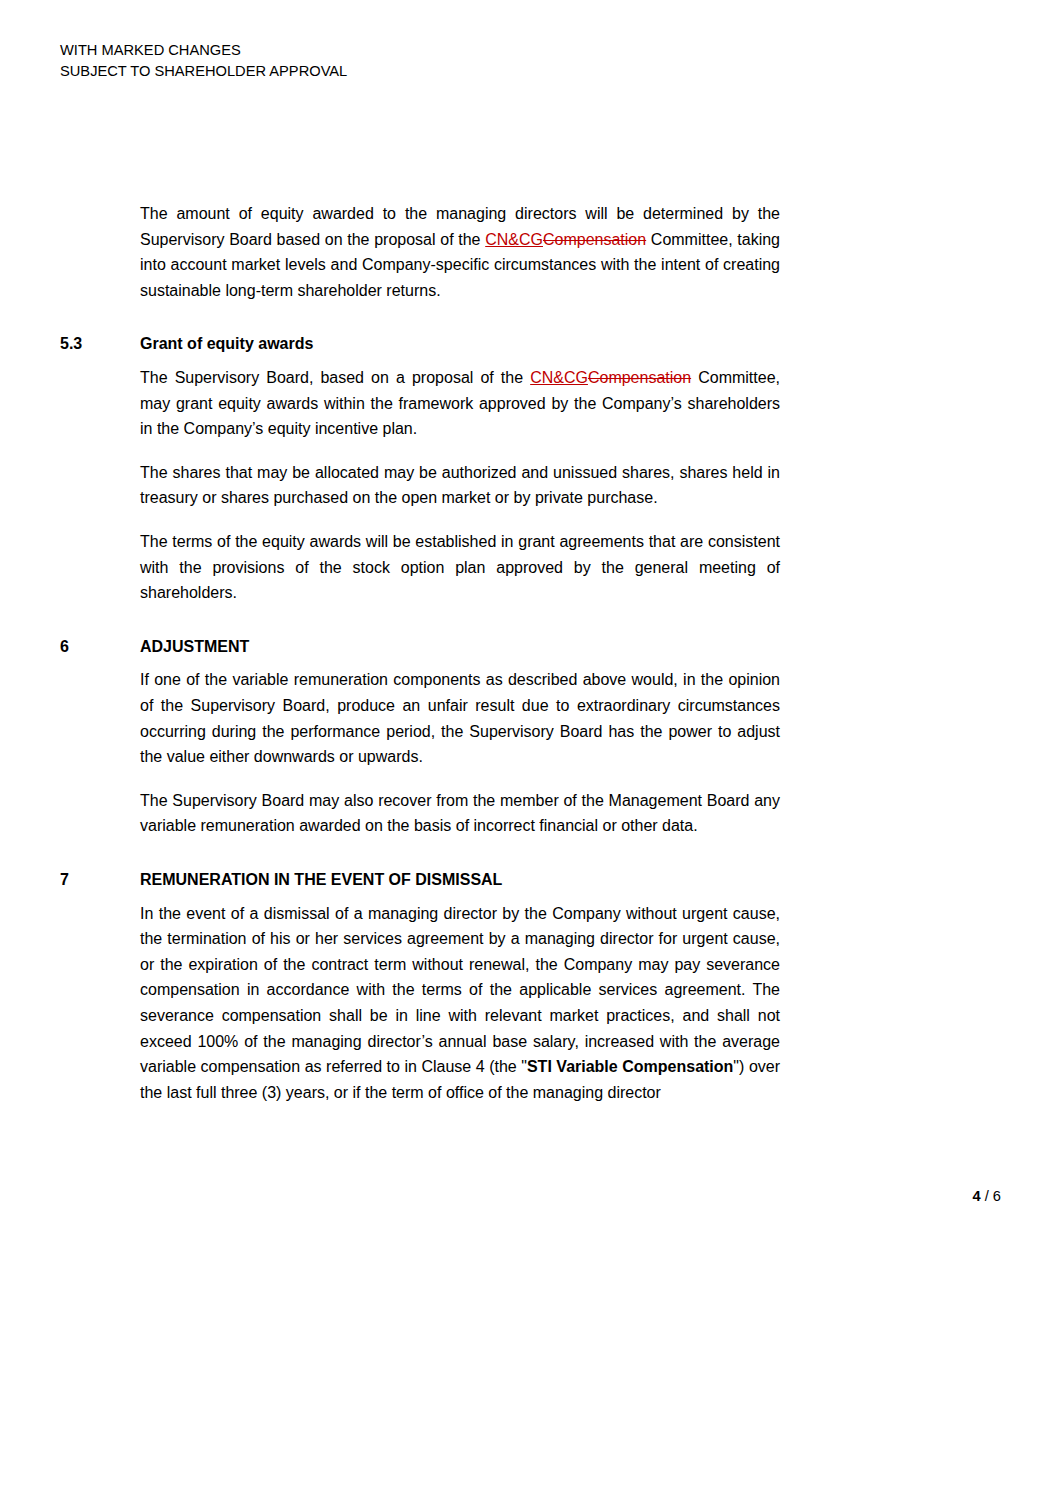WITH MARKED CHANGES
SUBJECT TO SHAREHOLDER APPROVAL
The amount of equity awarded to the managing directors will be determined by the Supervisory Board based on the proposal of the CN&CG Compensation Committee, taking into account market levels and Company-specific circumstances with the intent of creating sustainable long-term shareholder returns.
5.3
Grant of equity awards
The Supervisory Board, based on a proposal of the CN&CG Compensation Committee, may grant equity awards within the framework approved by the Company’s shareholders in the Company’s equity incentive plan.
The shares that may be allocated may be authorized and unissued shares, shares held in treasury or shares purchased on the open market or by private purchase.
The terms of the equity awards will be established in grant agreements that are consistent with the provisions of the stock option plan approved by the general meeting of shareholders.
6
ADJUSTMENT
If one of the variable remuneration components as described above would, in the opinion of the Supervisory Board, produce an unfair result due to extraordinary circumstances occurring during the performance period, the Supervisory Board has the power to adjust the value either downwards or upwards.
The Supervisory Board may also recover from the member of the Management Board any variable remuneration awarded on the basis of incorrect financial or other data.
7
REMUNERATION IN THE EVENT OF DISMISSAL
In the event of a dismissal of a managing director by the Company without urgent cause, the termination of his or her services agreement by a managing director for urgent cause, or the expiration of the contract term without renewal, the Company may pay severance compensation in accordance with the terms of the applicable services agreement. The severance compensation shall be in line with relevant market practices, and shall not exceed 100% of the managing director’s annual base salary, increased with the average variable compensation as referred to in Clause 4 (the "STI Variable Compensation") over the last full three (3) years, or if the term of office of the managing director
4 / 6